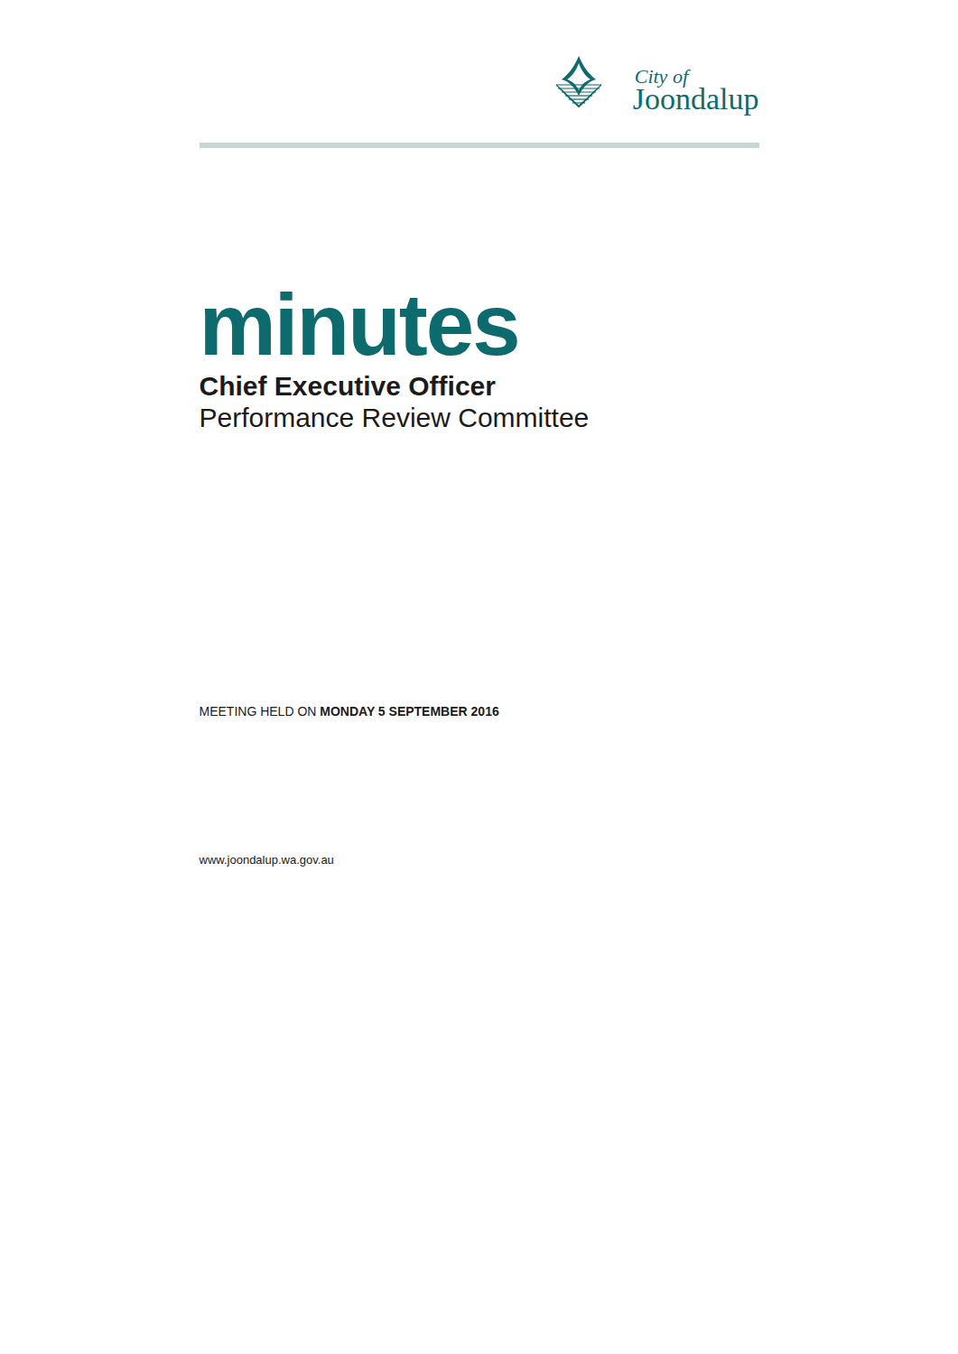City of Joondalup
minutes
Chief Executive Officer Performance Review Committee
MEETING HELD ON MONDAY 5 SEPTEMBER 2016
www.joondalup.wa.gov.au